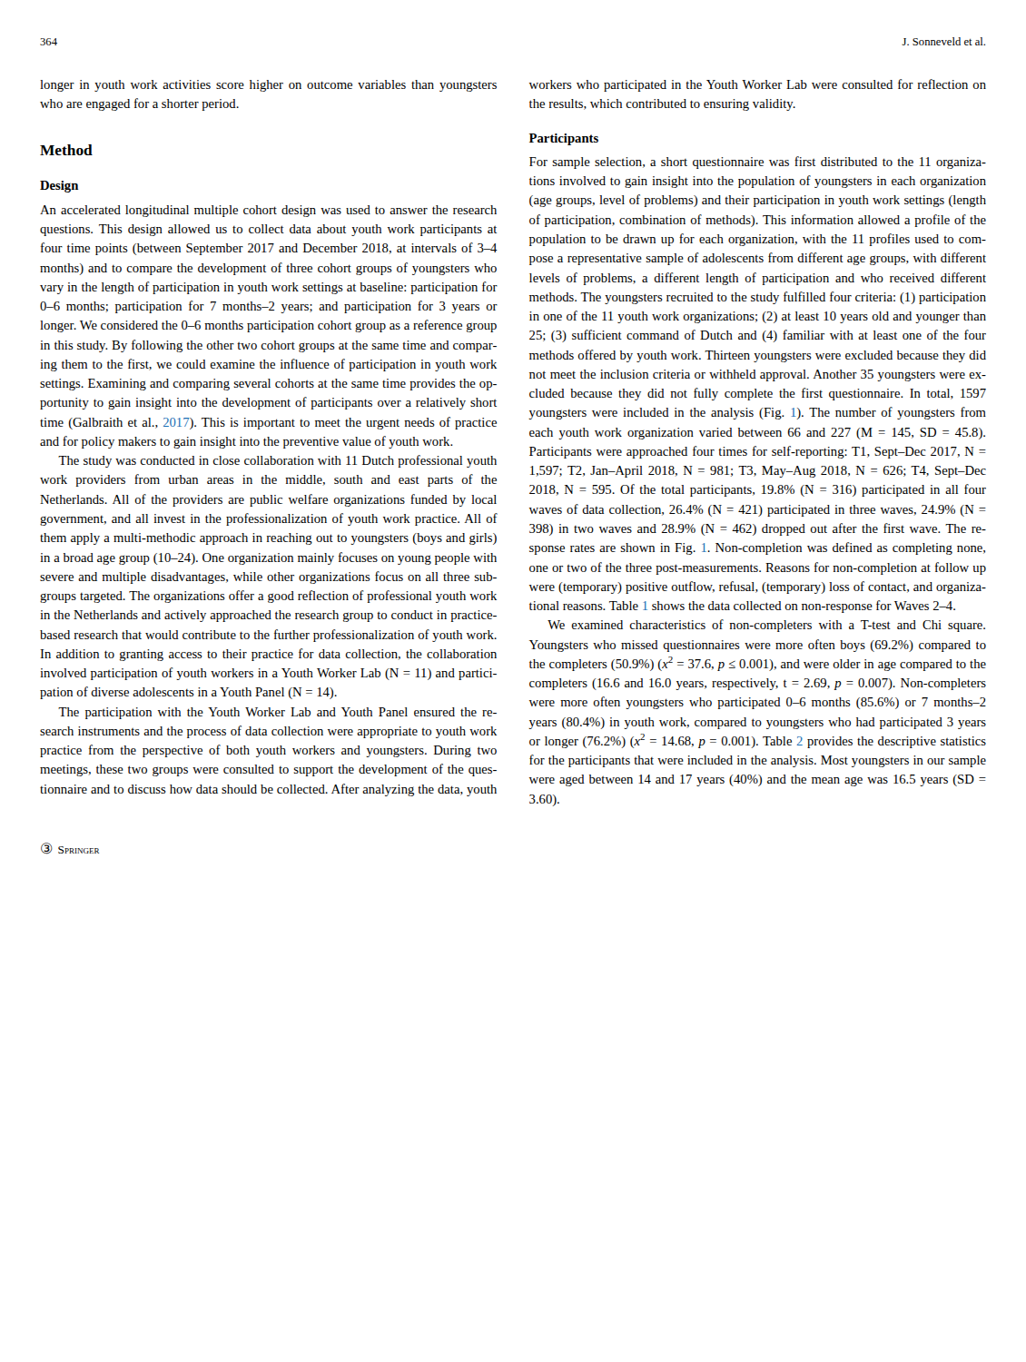364
J. Sonneveld et al.
longer in youth work activities score higher on outcome variables than youngsters who are engaged for a shorter period.
Method
Design
An accelerated longitudinal multiple cohort design was used to answer the research questions. This design allowed us to collect data about youth work participants at four time points (between September 2017 and December 2018, at intervals of 3–4 months) and to compare the development of three cohort groups of youngsters who vary in the length of participation in youth work settings at baseline: participation for 0–6 months; participation for 7 months–2 years; and participation for 3 years or longer. We considered the 0–6 months participation cohort group as a reference group in this study. By following the other two cohort groups at the same time and comparing them to the first, we could examine the influence of participation in youth work settings. Examining and comparing several cohorts at the same time provides the opportunity to gain insight into the development of participants over a relatively short time (Galbraith et al., 2017). This is important to meet the urgent needs of practice and for policy makers to gain insight into the preventive value of youth work.
The study was conducted in close collaboration with 11 Dutch professional youth work providers from urban areas in the middle, south and east parts of the Netherlands. All of the providers are public welfare organizations funded by local government, and all invest in the professionalization of youth work practice. All of them apply a multi-methodic approach in reaching out to youngsters (boys and girls) in a broad age group (10–24). One organization mainly focuses on young people with severe and multiple disadvantages, while other organizations focus on all three subgroups targeted. The organizations offer a good reflection of professional youth work in the Netherlands and actively approached the research group to conduct in practice-based research that would contribute to the further professionalization of youth work. In addition to granting access to their practice for data collection, the collaboration involved participation of youth workers in a Youth Worker Lab (N = 11) and participation of diverse adolescents in a Youth Panel (N = 14).
The participation with the Youth Worker Lab and Youth Panel ensured the research instruments and the process of data collection were appropriate to youth work practice from the perspective of both youth workers and youngsters. During two meetings, these two groups were consulted to support the development of the questionnaire and to discuss how data should be collected. After analyzing the data, youth workers who participated in the Youth Worker Lab were consulted for reflection on the results, which contributed to ensuring validity.
Participants
For sample selection, a short questionnaire was first distributed to the 11 organizations involved to gain insight into the population of youngsters in each organization (age groups, level of problems) and their participation in youth work settings (length of participation, combination of methods). This information allowed a profile of the population to be drawn up for each organization, with the 11 profiles used to compose a representative sample of adolescents from different age groups, with different levels of problems, a different length of participation and who received different methods. The youngsters recruited to the study fulfilled four criteria: (1) participation in one of the 11 youth work organizations; (2) at least 10 years old and younger than 25; (3) sufficient command of Dutch and (4) familiar with at least one of the four methods offered by youth work. Thirteen youngsters were excluded because they did not meet the inclusion criteria or withheld approval. Another 35 youngsters were excluded because they did not fully complete the first questionnaire. In total, 1597 youngsters were included in the analysis (Fig. 1). The number of youngsters from each youth work organization varied between 66 and 227 (M = 145, SD = 45.8). Participants were approached four times for self-reporting: T1, Sept–Dec 2017, N = 1,597; T2, Jan–April 2018, N = 981; T3, May–Aug 2018, N = 626; T4, Sept–Dec 2018, N = 595. Of the total participants, 19.8% (N = 316) participated in all four waves of data collection, 26.4% (N = 421) participated in three waves, 24.9% (N = 398) in two waves and 28.9% (N = 462) dropped out after the first wave. The response rates are shown in Fig. 1. Non-completion was defined as completing none, one or two of the three post-measurements. Reasons for non-completion at follow up were (temporary) positive outflow, refusal, (temporary) loss of contact, and organizational reasons. Table 1 shows the data collected on non-response for Waves 2–4.
We examined characteristics of non-completers with a T-test and Chi square. Youngsters who missed questionnaires were more often boys (69.2%) compared to the completers (50.9%) (x2 = 37.6, p ≤ 0.001), and were older in age compared to the completers (16.6 and 16.0 years, respectively, t = 2.69, p = 0.007). Non-completers were more often youngsters who participated 0–6 months (85.6%) or 7 months–2 years (80.4%) in youth work, compared to youngsters who had participated 3 years or longer (76.2%) (x2 = 14.68, p = 0.001). Table 2 provides the descriptive statistics for the participants that were included in the analysis. Most youngsters in our sample were aged between 14 and 17 years (40%) and the mean age was 16.5 years (SD = 3.60).
③ Springer